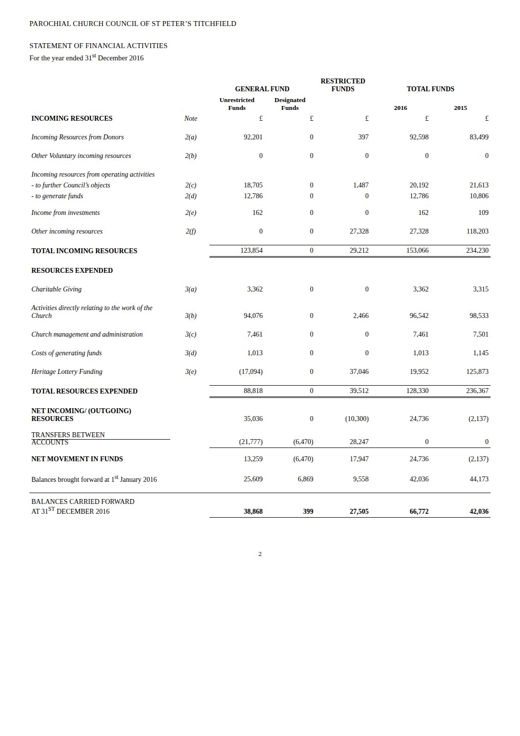PAROCHIAL CHURCH COUNCIL OF ST PETER’S TITCHFIELD
STATEMENT OF FINANCIAL ACTIVITIES
For the year ended 31st December 2016
| | | GENERAL FUND | RESTRICTED FUNDS | TOTAL FUNDS |
| | | Unrestricted Funds | Designated Funds | | 2016 | 2015 |
| INCOMING RESOURCES | Note | £ | £ | £ | £ | £ |
| Incoming Resources from Donors | 2(a) | 92,201 | 0 | 397 | 92,598 | 83,499 |
| Other Voluntary incoming resources | 2(b) | 0 | 0 | 0 | 0 | 0 |
| Incoming resources from operating activities | | | | | | |
| - to further Council’s objects | 2(c) | 18,705 | 0 | 1,487 | 20,192 | 21,613 |
| - to generate funds | 2(d) | 12,786 | 0 | 0 | 12,786 | 10,806 |
| Income from investments | 2(e) | 162 | 0 | 0 | 162 | 109 |
| Other incoming resources | 2(f) | 0 | 0 | 27,328 | 27,328 | 118,203 |
| TOTAL INCOMING RESOURCES | | 123,854 | 0 | 29,212 | 153,066 | 234,230 |
| RESOURCES EXPENDED | | | | | | |
| Charitable Giving | 3(a) | 3,362 | 0 | 0 | 3,362 | 3,315 |
| Activities directly relating to the work of the Church | 3(b) | 94,076 | 0 | 2,466 | 96,542 | 98,533 |
| Church management and administration | 3(c) | 7,461 | 0 | 0 | 7,461 | 7,501 |
| Costs of generating funds | 3(d) | 1,013 | 0 | 0 | 1,013 | 1,145 |
| Heritage Lottery Funding | 3(e) | (17,094) | 0 | 37,046 | 19,952 | 125,873 |
| TOTAL RESOURCES EXPENDED | | 88,818 | 0 | 39,512 | 128,330 | 236,367 |
| NET INCOMING/ (OUTGOING) RESOURCES | | 35,036 | 0 | (10,300) | 24,736 | (2,137) |
| TRANSFERS BETWEEN ACCOUNTS | | (21,777) | (6,470) | 28,247 | 0 | 0 |
| NET MOVEMENT IN FUNDS | | 13,259 | (6,470) | 17,947 | 24,736 | (2,137) |
| Balances brought forward at 1 st January 2016 | | 25,609 | 6,869 | 9,558 | 42,036 | 44,173 |
| BALANCES CARRIED FORWARD AT 31 ST DECEMBER 2016 | | 38,868 | 399 | 27,505 | 66,772 | 42,036 |
2